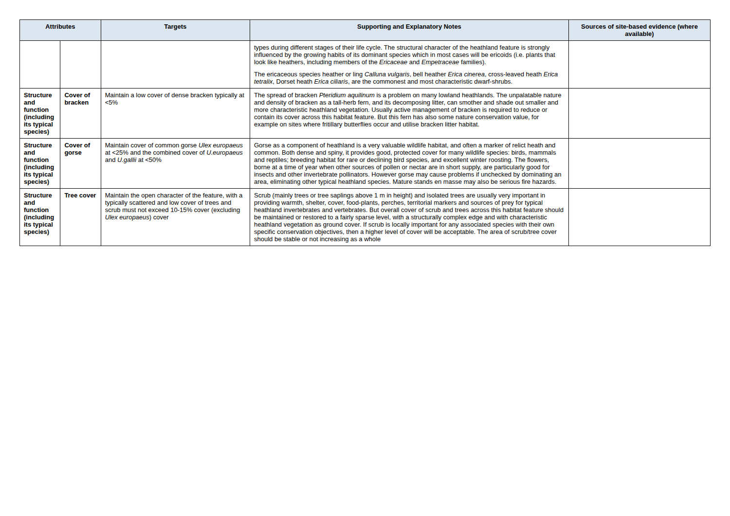| Attributes | Targets | Supporting and Explanatory Notes | Sources of site-based evidence (where available) |
| --- | --- | --- | --- |
| | | | types during different stages of their life cycle. The structural character of the heathland feature is strongly influenced by the growing habits of its dominant species which in most cases will be ericoids (i.e. plants that look like heathers, including members of the Ericaceae and Empetraceae families). The ericaceous species heather or ling Calluna vulgaris , bell heather Erica cinerea , cross-leaved heath Erica tetralix , Dorset heath Erica ciliaris , are the commonest and most characteristic dwarf-shrubs. | |
| Structure and function (including its typical species) | Cover of bracken | Maintain a low cover of dense bracken typically at <5% | The spread of bracken Pteridium aquilinum is a problem on many lowland heathlands. The unpalatable nature and density of bracken as a tall-herb fern, and its decomposing litter, can smother and shade out smaller and more characteristic heathland vegetation. Usually active management of bracken is required to reduce or contain its cover across this habitat feature. But this fern has also some nature conservation value, for example on sites where fritillary butterflies occur and utilise bracken litter habitat. | |
| Structure and function (including its typical species) | Cover of gorse | Maintain cover of common gorse Ulex europaeus at <25% and the combined cover of U.europaeus and U.gallii at <50% | Gorse as a component of heathland is a very valuable wildlife habitat, and often a marker of relict heath and common. Both dense and spiny, it provides good, protected cover for many wildlife species: birds, mammals and reptiles; breeding habitat for rare or declining bird species, and excellent winter roosting. The flowers, borne at a time of year when other sources of pollen or nectar are in short supply, are particularly good for insects and other invertebrate pollinators. However gorse may cause problems if unchecked by dominating an area, eliminating other typical heathland species. Mature stands en masse may also be serious fire hazards. | |
| Structure and function (including its typical species) | Tree cover | Maintain the open character of the feature, with a typically scattered and low cover of trees and scrub must not exceed 10-15% cover (excluding Ulex europaeus ) cover | Scrub (mainly trees or tree saplings above 1 m in height) and isolated trees are usually very important in providing warmth, shelter, cover, food-plants, perches, territorial markers and sources of prey for typical heathland invertebrates and vertebrates. But overall cover of scrub and trees across this habitat feature should be maintained or restored to a fairly sparse level, with a structurally complex edge and with characteristic heathland vegetation as ground cover. If scrub is locally important for any associated species with their own specific conservation objectives, then a higher level of cover will be acceptable. The area of scrub/tree cover should be stable or not increasing as a whole | |